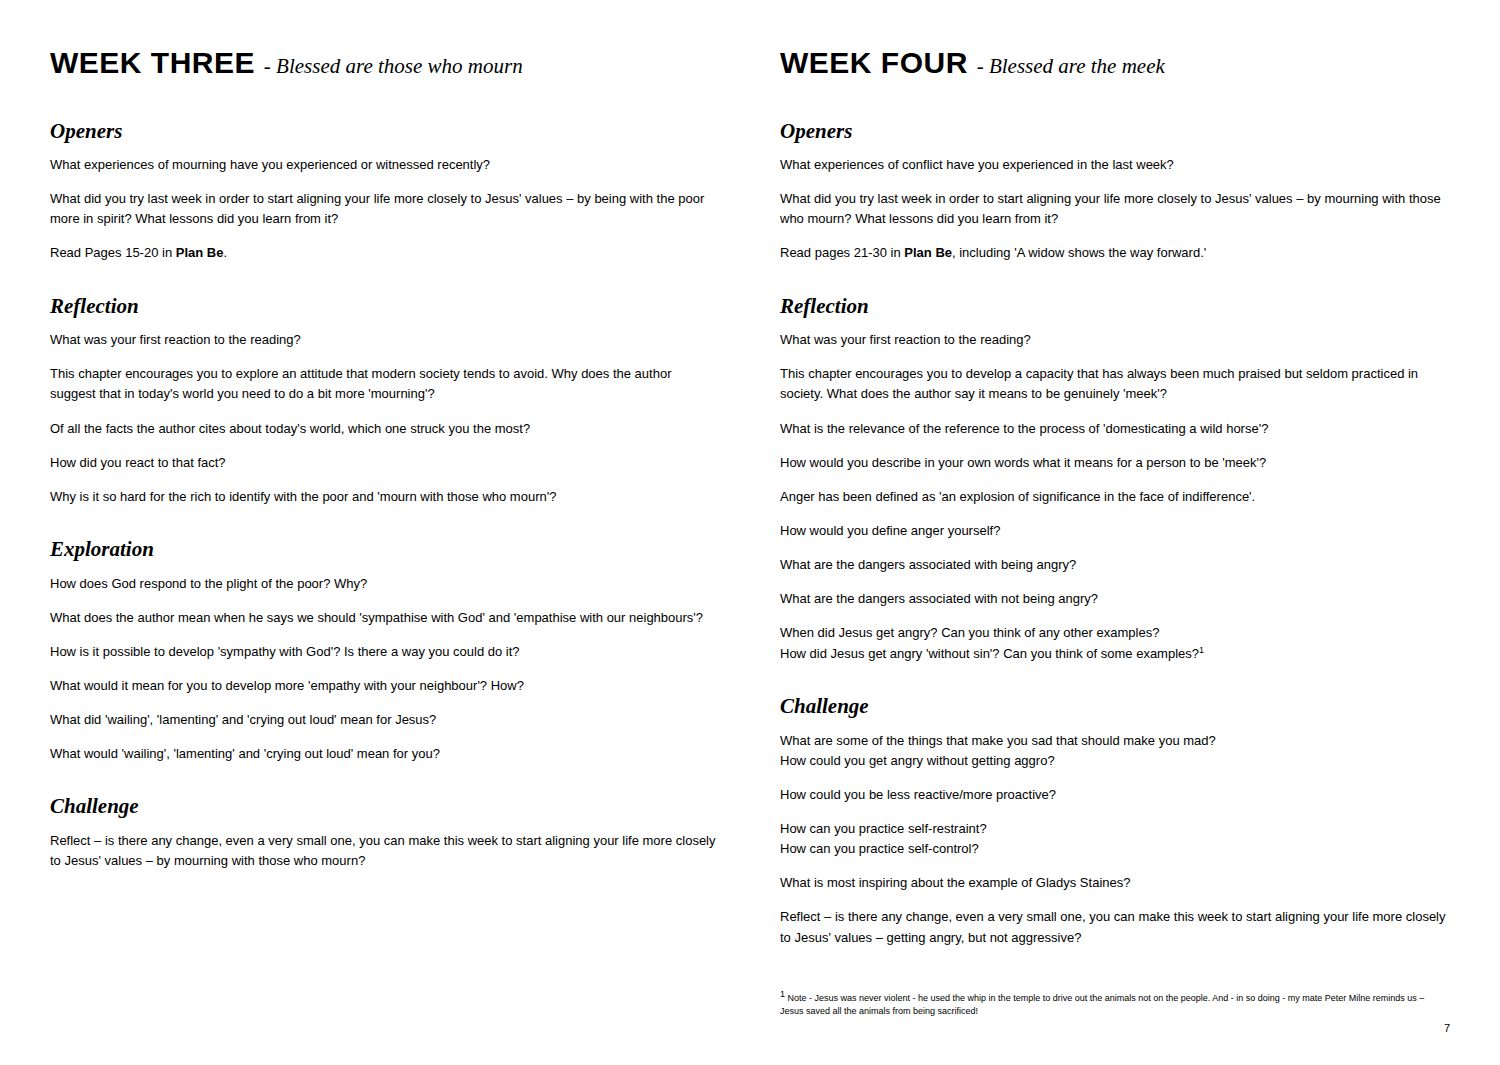WEEK THREE - Blessed are those who mourn
Openers
What experiences of mourning have you experienced or witnessed recently?
What did you try last week in order to start aligning your life more closely to Jesus' values – by being with the poor more in spirit? What lessons did you learn from it?
Read Pages 15-20 in Plan Be.
Reflection
What was your first reaction to the reading?
This chapter encourages you to explore an attitude that modern society tends to avoid. Why does the author suggest that in today's world you need to do a bit more 'mourning'?
Of all the facts the author cites about today's world, which one struck you the most?
How did you react to that fact?
Why is it so hard for the rich to identify with the poor and 'mourn with those who mourn'?
Exploration
How does God respond to the plight of the poor? Why?
What does the author mean when he says we should 'sympathise with God' and 'empathise with our neighbours'?
How is it possible to develop 'sympathy with God'? Is there a way you could do it?
What would it mean for you to develop more 'empathy with your neighbour'? How?
What did 'wailing', 'lamenting' and 'crying out loud' mean for Jesus?
What would 'wailing', 'lamenting' and 'crying out loud' mean for you?
Challenge
Reflect – is there any change, even a very small one, you can make this week to start aligning your life more closely to Jesus' values – by mourning with those who mourn?
WEEK FOUR - Blessed are the meek
Openers
What experiences of conflict have you experienced in the last week?
What did you try last week in order to start aligning your life more closely to Jesus' values – by mourning with those who mourn? What lessons did you learn from it?
Read pages 21-30 in Plan Be, including 'A widow shows the way forward.'
Reflection
What was your first reaction to the reading?
This chapter encourages you to develop a capacity that has always been much praised but seldom practiced in society. What does the author say it means to be genuinely 'meek'?
What is the relevance of the reference to the process of 'domesticating a wild horse'?
How would you describe in your own words what it means for a person to be 'meek'?
Anger has been defined as 'an explosion of significance in the face of indifference'.
How would you define anger yourself?
What are the dangers associated with being angry?
What are the dangers associated with not being angry?
When did Jesus get angry? Can you think of any other examples?
How did Jesus get angry 'without sin'? Can you think of some examples?1
Challenge
What are some of the things that make you sad that should make you mad?
How could you get angry without getting aggro?
How could you be less reactive/more proactive?
How can you practice self-restraint?
How can you practice self-control?
What is most inspiring about the example of Gladys Staines?
Reflect – is there any change, even a very small one, you can make this week to start aligning your life more closely to Jesus' values – getting angry, but not aggressive?
1 Note - Jesus was never violent - he used the whip in the temple to drive out the animals not on the people. And - in so doing - my mate Peter Milne reminds us – Jesus saved all the animals from being sacrificed!
7